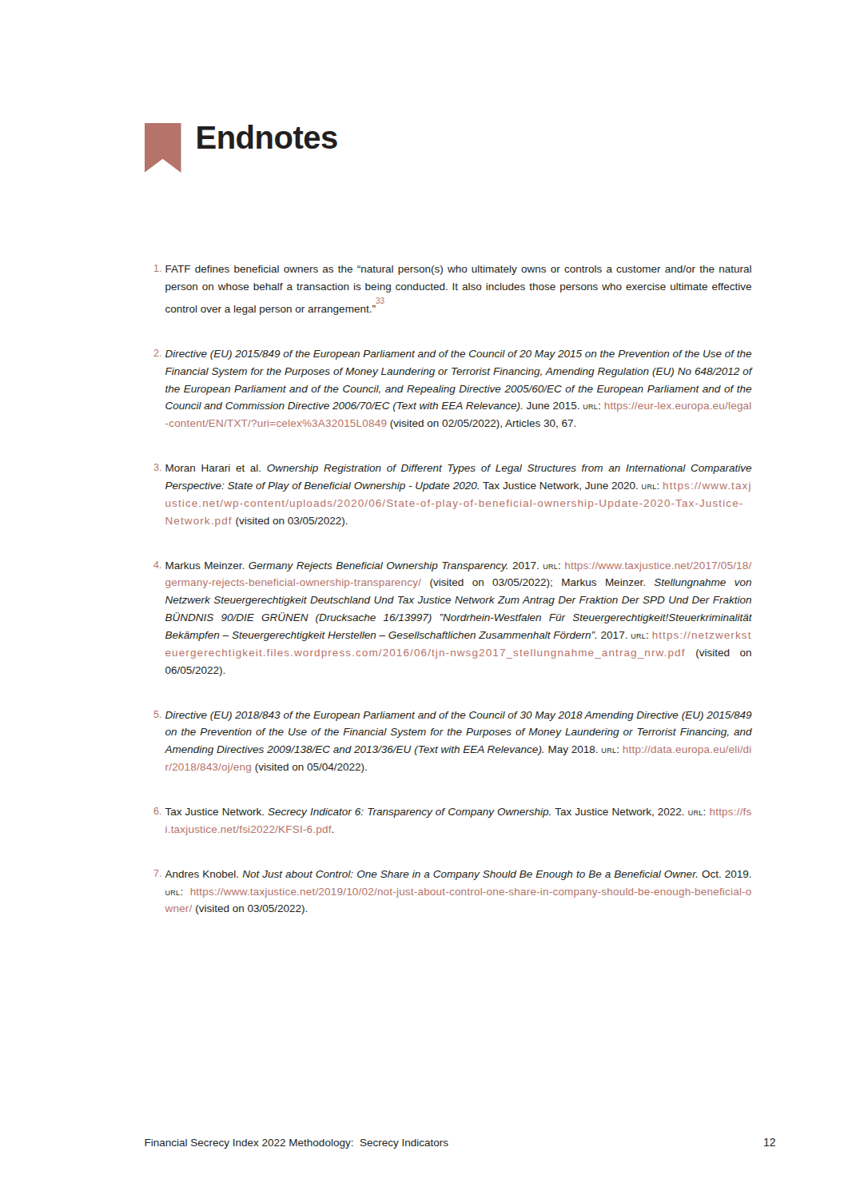Endnotes
FATF defines beneficial owners as the “natural person(s) who ultimately owns or controls a customer and/or the natural person on whose behalf a transaction is being conducted. It also includes those persons who exercise ultimate effective control over a legal person or arrangement.”33
Directive (EU) 2015/849 of the European Parliament and of the Council of 20 May 2015 on the Prevention of the Use of the Financial System for the Purposes of Money Laundering or Terrorist Financing, Amending Regulation (EU) No 648/2012 of the European Parliament and of the Council, and Repealing Directive 2005/60/EC of the European Parliament and of the Council and Commission Directive 2006/70/EC (Text with EEA Relevance). June 2015. url: https://eur-lex.europa.eu/legal-content/EN/TXT/?uri=celex%3A32015L0849 (visited on 02/05/2022), Articles 30, 67.
Moran Harari et al. Ownership Registration of Different Types of Legal Structures from an International Comparative Perspective: State of Play of Beneficial Ownership - Update 2020. Tax Justice Network, June 2020. url: https://www.taxjustice.net/wp-content/uploads/2020/06/State-of-play-of-beneficial-ownership-Update-2020-Tax-Justice-Network.pdf (visited on 03/05/2022).
Markus Meinzer. Germany Rejects Beneficial Ownership Transparency. 2017. url: https://www.taxjustice.net/2017/05/18/germany-rejects-beneficial-ownership-transparency/ (visited on 03/05/2022); Markus Meinzer. Stellungnahme von Netzwerk Steuergerechtigkeit Deutschland Und Tax Justice Network Zum Antrag Der Fraktion Der SPD Und Der Fraktion BÜNDNIS 90/DIE GRÜNEN (Drucksache 16/13997) ”Nordrhein-Westfalen Für Steuergerechtigkeit!Steuerkriminalität Bekämpfen – Steuergerechtigkeit Herstellen – Gesellschaftlichen Zusammenhalt Fördern”. 2017. url: https://netzwerksteuergerechtigkeit.files.wordpress.com/2016/06/tjn-nwsg2017_stellungnahme_antrag_nrw.pdf (visited on 06/05/2022).
Directive (EU) 2018/843 of the European Parliament and of the Council of 30 May 2018 Amending Directive (EU) 2015/849 on the Prevention of the Use of the Financial System for the Purposes of Money Laundering or Terrorist Financing, and Amending Directives 2009/138/EC and 2013/36/EU (Text with EEA Relevance). May 2018. url: http://data.europa.eu/eli/dir/2018/843/oj/eng (visited on 05/04/2022).
Tax Justice Network. Secrecy Indicator 6: Transparency of Company Ownership. Tax Justice Network, 2022. url: https://fsi.taxjustice.net/fsi2022/KFSI-6.pdf.
Andres Knobel. Not Just about Control: One Share in a Company Should Be Enough to Be a Beneficial Owner. Oct. 2019. url: https://www.taxjustice.net/2019/10/02/not-just-about-control-one-share-in-company-should-be-enough-beneficial-owner/ (visited on 03/05/2022).
Financial Secrecy Index 2022 Methodology: Secrecy Indicators
12